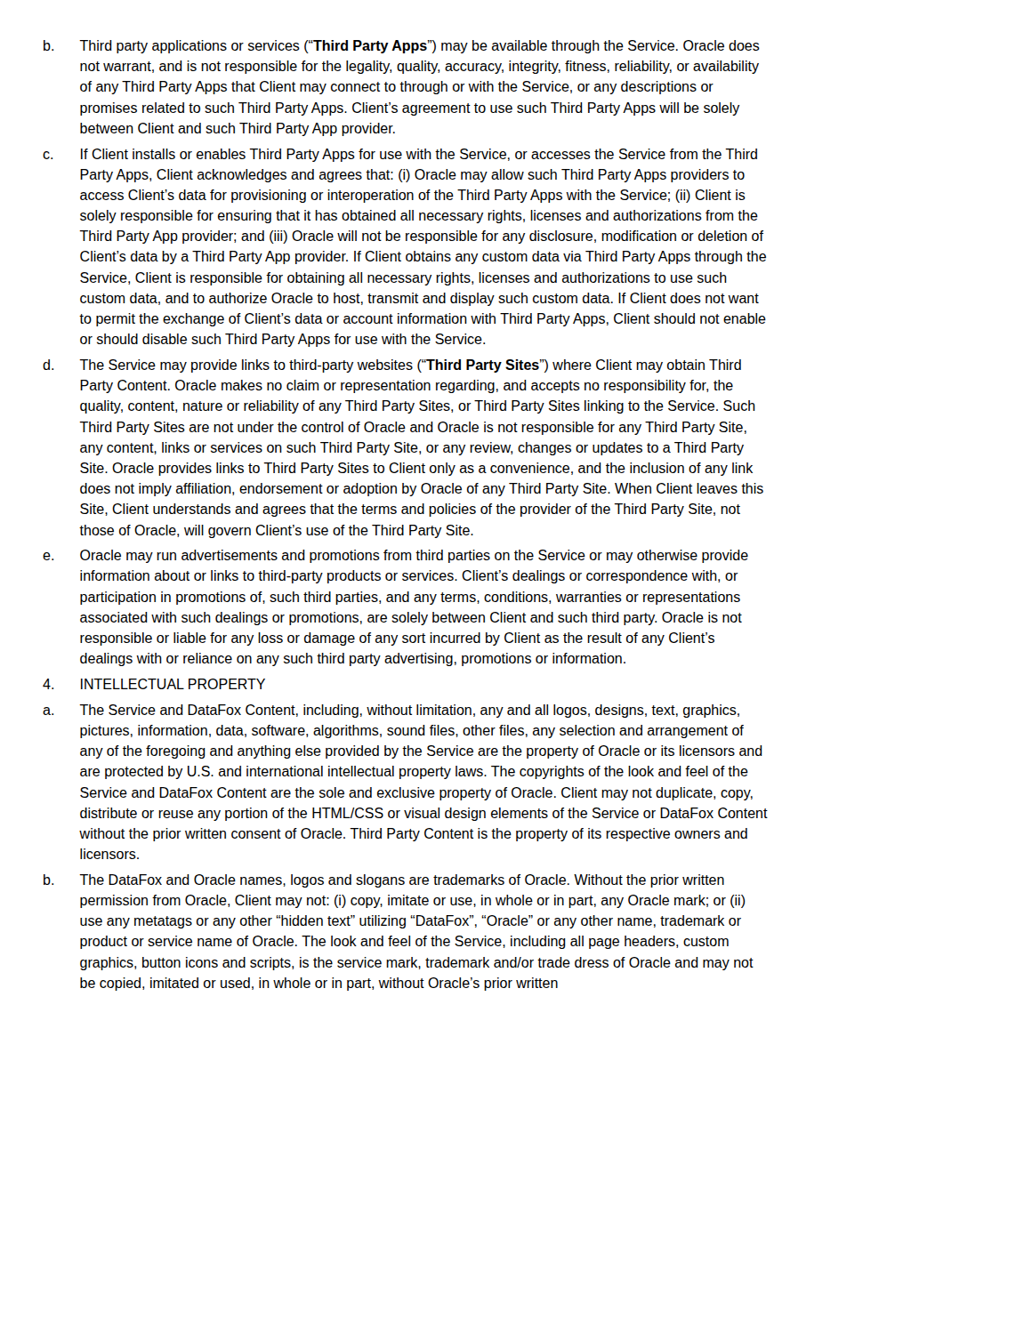b. Third party applications or services (“Third Party Apps”) may be available through the Service. Oracle does not warrant, and is not responsible for the legality, quality, accuracy, integrity, fitness, reliability, or availability of any Third Party Apps that Client may connect to through or with the Service, or any descriptions or promises related to such Third Party Apps. Client’s agreement to use such Third Party Apps will be solely between Client and such Third Party App provider.
c. If Client installs or enables Third Party Apps for use with the Service, or accesses the Service from the Third Party Apps, Client acknowledges and agrees that: (i) Oracle may allow such Third Party Apps providers to access Client’s data for provisioning or interoperation of the Third Party Apps with the Service; (ii) Client is solely responsible for ensuring that it has obtained all necessary rights, licenses and authorizations from the Third Party App provider; and (iii) Oracle will not be responsible for any disclosure, modification or deletion of Client’s data by a Third Party App provider. If Client obtains any custom data via Third Party Apps through the Service, Client is responsible for obtaining all necessary rights, licenses and authorizations to use such custom data, and to authorize Oracle to host, transmit and display such custom data. If Client does not want to permit the exchange of Client’s data or account information with Third Party Apps, Client should not enable or should disable such Third Party Apps for use with the Service.
d. The Service may provide links to third-party websites (“Third Party Sites”) where Client may obtain Third Party Content. Oracle makes no claim or representation regarding, and accepts no responsibility for, the quality, content, nature or reliability of any Third Party Sites, or Third Party Sites linking to the Service. Such Third Party Sites are not under the control of Oracle and Oracle is not responsible for any Third Party Site, any content, links or services on such Third Party Site, or any review, changes or updates to a Third Party Site. Oracle provides links to Third Party Sites to Client only as a convenience, and the inclusion of any link does not imply affiliation, endorsement or adoption by Oracle of any Third Party Site. When Client leaves this Site, Client understands and agrees that the terms and policies of the provider of the Third Party Site, not those of Oracle, will govern Client’s use of the Third Party Site.
e. Oracle may run advertisements and promotions from third parties on the Service or may otherwise provide information about or links to third-party products or services. Client’s dealings or correspondence with, or participation in promotions of, such third parties, and any terms, conditions, warranties or representations associated with such dealings or promotions, are solely between Client and such third party. Oracle is not responsible or liable for any loss or damage of any sort incurred by Client as the result of any Client’s dealings with or reliance on any such third party advertising, promotions or information.
4. INTELLECTUAL PROPERTY
a. The Service and DataFox Content, including, without limitation, any and all logos, designs, text, graphics, pictures, information, data, software, algorithms, sound files, other files, any selection and arrangement of any of the foregoing and anything else provided by the Service are the property of Oracle or its licensors and are protected by U.S. and international intellectual property laws. The copyrights of the look and feel of the Service and DataFox Content are the sole and exclusive property of Oracle. Client may not duplicate, copy, distribute or reuse any portion of the HTML/CSS or visual design elements of the Service or DataFox Content without the prior written consent of Oracle. Third Party Content is the property of its respective owners and licensors.
b. The DataFox and Oracle names, logos and slogans are trademarks of Oracle. Without the prior written permission from Oracle, Client may not: (i) copy, imitate or use, in whole or in part, any Oracle mark; or (ii) use any metatags or any other “hidden text” utilizing “DataFox”, “Oracle” or any other name, trademark or product or service name of Oracle. The look and feel of the Service, including all page headers, custom graphics, button icons and scripts, is the service mark, trademark and/or trade dress of Oracle and may not be copied, imitated or used, in whole or in part, without Oracle’s prior written